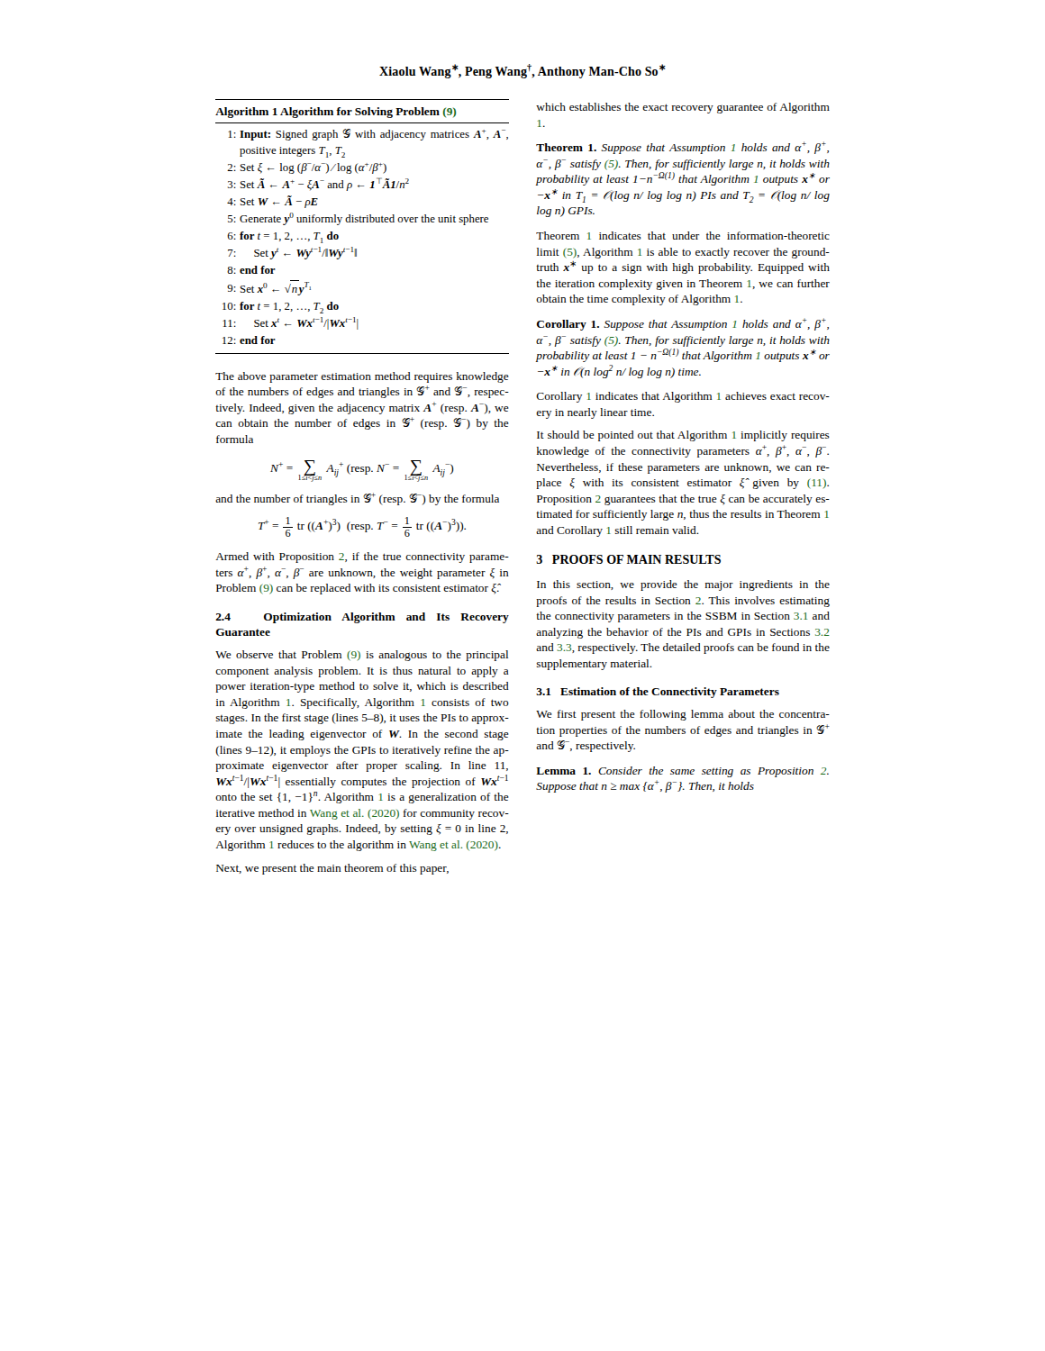Xiaolu Wang∗, Peng Wang†, Anthony Man-Cho So∗
Algorithm 1 Algorithm for Solving Problem (9)
Input: Signed graph 𝒢 with adjacency matrices A+, A−, positive integers T1, T2
Set ξ ← log (β−/α−) ⁄ log (α+/β+)
Set Ã ← A+ − ξA− and ρ ← 1⊤Ã 1/n2
Set W ← Ã − ρE
Generate y0 uniformly distributed over the unit sphere
for t = 1, 2, …, T1 do
Set yt ← Wyt−1/‖Wyt−1‖
end for
Set x0 ← √n yT1
for t = 1, 2, …, T2 do
Set xt ← Wxt−1/|Wxt−1|
end for
The above parameter estimation method requires knowledge of the numbers of edges and triangles in 𝒢+ and 𝒢−, respectively. Indeed, given the adjacency matrix A+ (resp. A−), we can obtain the number of edges in 𝒢+ (resp. 𝒢−) by the formula
N+ = ∑1≤i<j≤n Aij+ (resp. N− = ∑1≤i<j≤n Aij−)
and the number of triangles in 𝒢+ (resp. 𝒢−) by the formula
T+ = 16 tr ((A+)3) (resp. T− = 16 tr ((A−)3)).
Armed with Proposition 2, if the true connectivity parameters α+, β+, α−, β− are unknown, the weight parameter ξ in Problem (9) can be replaced with its consistent estimator ξ̂.
2.4 Optimization Algorithm and Its Recovery Guarantee
We observe that Problem (9) is analogous to the principal component analysis problem. It is thus natural to apply a power iteration-type method to solve it, which is described in Algorithm 1. Specifically, Algorithm 1 consists of two stages. In the first stage (lines 5–8), it uses the PIs to approximate the leading eigenvector of W. In the second stage (lines 9–12), it employs the GPIs to iteratively refine the approximate eigenvector after proper scaling. In line 11, Wxt−1/|Wxt−1| essentially computes the projection of Wxt−1 onto the set {1, −1}n. Algorithm 1 is a generalization of the iterative method in Wang et al. (2020) for community recovery over unsigned graphs. Indeed, by setting ξ = 0 in line 2, Algorithm 1 reduces to the algorithm in Wang et al. (2020).
Next, we present the main theorem of this paper,
which establishes the exact recovery guarantee of Algorithm 1.
Theorem 1. Suppose that Assumption 1 holds and α+, β+, α−, β− satisfy (5). Then, for sufficiently large n, it holds with probability at least 1−n−Ω(1) that Algorithm 1 outputs x∗ or −x∗ in T1 = 𝒪(log n/ log log n) PIs and T2 = 𝒪(log n/ log log n) GPIs.
Theorem 1 indicates that under the information-theoretic limit (5), Algorithm 1 is able to exactly recover the ground-truth x∗ up to a sign with high probability. Equipped with the iteration complexity given in Theorem 1, we can further obtain the time complexity of Algorithm 1.
Corollary 1. Suppose that Assumption 1 holds and α+, β+, α−, β− satisfy (5). Then, for sufficiently large n, it holds with probability at least 1 − n−Ω(1) that Algorithm 1 outputs x∗ or −x∗ in 𝒪(n log2 n/ log log n) time.
Corollary 1 indicates that Algorithm 1 achieves exact recovery in nearly linear time.
It should be pointed out that Algorithm 1 implicitly requires knowledge of the connectivity parameters α+, β+, α−, β−. Nevertheless, if these parameters are unknown, we can replace ξ with its consistent estimator ξ̂ given by (11). Proposition 2 guarantees that the true ξ can be accurately estimated for sufficiently large n, thus the results in Theorem 1 and Corollary 1 still remain valid.
3 PROOFS OF MAIN RESULTS
In this section, we provide the major ingredients in the proofs of the results in Section 2. This involves estimating the connectivity parameters in the SSBM in Section 3.1 and analyzing the behavior of the PIs and GPIs in Sections 3.2 and 3.3, respectively. The detailed proofs can be found in the supplementary material.
3.1 Estimation of the Connectivity Parameters
We first present the following lemma about the concentration properties of the numbers of edges and triangles in 𝒢+ and 𝒢−, respectively.
Lemma 1. Consider the same setting as Proposition 2. Suppose that n ≥ max {α+, β−}. Then, it holds